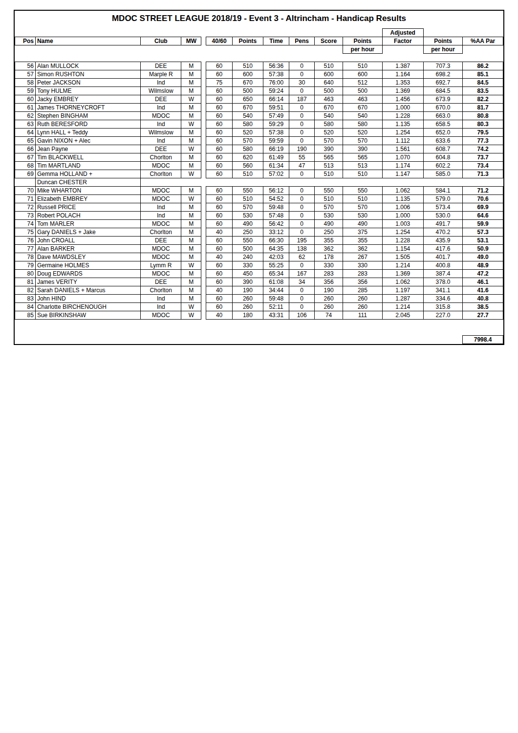MDOC STREET LEAGUE 2018/19 - Event 3 - Altrincham - Handicap Results
| | | | | | | | | | | | Adjusted | |
| --- | --- | --- | --- | --- | --- | --- | --- | --- | --- | --- | --- | --- |
| Pos | Name | Club | MW | | 40/60 | Points | Time | Pens | Score | Points | Factor | Points | %AA Par |
| | | | | | | | | | | per hour | | per hour | |
| 56 | Alan MULLOCK | DEE | M | | 60 | 510 | 56:36 | 0 | 510 | 510 | 1.387 | 707.3 | 86.2 |
| 57 | Simon RUSHTON | Marple R | M | | 60 | 600 | 57:38 | 0 | 600 | 600 | 1.164 | 698.2 | 85.1 |
| 58 | Peter JACKSON | Ind | M | | 75 | 670 | 76:00 | 30 | 640 | 512 | 1.353 | 692.7 | 84.5 |
| 59 | Tony HULME | Wilmslow | M | | 60 | 500 | 59:24 | 0 | 500 | 500 | 1.369 | 684.5 | 83.5 |
| 60 | Jacky EMBREY | DEE | W | | 60 | 650 | 66:14 | 187 | 463 | 463 | 1.456 | 673.9 | 82.2 |
| 61 | James THORNEYCROFT | Ind | M | | 60 | 670 | 59:51 | 0 | 670 | 670 | 1.000 | 670.0 | 81.7 |
| 62 | Stephen BINGHAM | MDOC | M | | 60 | 540 | 57:49 | 0 | 540 | 540 | 1.228 | 663.0 | 80.8 |
| 63 | Ruth BERESFORD | Ind | W | | 60 | 580 | 59:29 | 0 | 580 | 580 | 1.135 | 658.5 | 80.3 |
| 64 | Lynn HALL + Teddy | Wilmslow | M | | 60 | 520 | 57:38 | 0 | 520 | 520 | 1.254 | 652.0 | 79.5 |
| 65 | Gavin NIXON + Alec | Ind | M | | 60 | 570 | 59:59 | 0 | 570 | 570 | 1.112 | 633.6 | 77.3 |
| 66 | Jean Payne | DEE | W | | 60 | 580 | 66:19 | 190 | 390 | 390 | 1.561 | 608.7 | 74.2 |
| 67 | Tim BLACKWELL | Chorlton | M | | 60 | 620 | 61:49 | 55 | 565 | 565 | 1.070 | 604.8 | 73.7 |
| 68 | Tim MARTLAND | MDOC | M | | 60 | 560 | 61:34 | 47 | 513 | 513 | 1.174 | 602.2 | 73.4 |
| 69 | Gemma HOLLAND + | Chorlton | W | | 60 | 510 | 57:02 | 0 | 510 | 510 | 1.147 | 585.0 | 71.3 |
| | Duncan CHESTER | | | | | | | | | | | | |
| 70 | Mike WHARTON | MDOC | M | | 60 | 550 | 56:12 | 0 | 550 | 550 | 1.062 | 584.1 | 71.2 |
| 71 | Elizabeth EMBREY | MDOC | W | | 60 | 510 | 54:52 | 0 | 510 | 510 | 1.135 | 579.0 | 70.6 |
| 72 | Russell PRICE | Ind | M | | 60 | 570 | 59:48 | 0 | 570 | 570 | 1.006 | 573.4 | 69.9 |
| 73 | Robert POLACH | Ind | M | | 60 | 530 | 57:48 | 0 | 530 | 530 | 1.000 | 530.0 | 64.6 |
| 74 | Tom MARLER | MDOC | M | | 60 | 490 | 56:42 | 0 | 490 | 490 | 1.003 | 491.7 | 59.9 |
| 75 | Gary DANIELS + Jake | Chorlton | M | | 40 | 250 | 33:12 | 0 | 250 | 375 | 1.254 | 470.2 | 57.3 |
| 76 | John CROALL | DEE | M | | 60 | 550 | 66:30 | 195 | 355 | 355 | 1.228 | 435.9 | 53.1 |
| 77 | Alan BARKER | MDOC | M | | 60 | 500 | 64:35 | 138 | 362 | 362 | 1.154 | 417.6 | 50.9 |
| 78 | Dave MAWDSLEY | MDOC | M | | 40 | 240 | 42:03 | 62 | 178 | 267 | 1.505 | 401.7 | 49.0 |
| 79 | Germaine HOLMES | Lymm R | W | | 60 | 330 | 55:25 | 0 | 330 | 330 | 1.214 | 400.8 | 48.9 |
| 80 | Doug EDWARDS | MDOC | M | | 60 | 450 | 65:34 | 167 | 283 | 283 | 1.369 | 387.4 | 47.2 |
| 81 | James VERITY | DEE | M | | 60 | 390 | 61:08 | 34 | 356 | 356 | 1.062 | 378.0 | 46.1 |
| 82 | Sarah DANIELS + Marcus | Chorlton | M | | 40 | 190 | 34:44 | 0 | 190 | 285 | 1.197 | 341.1 | 41.6 |
| 83 | John HIND | Ind | M | | 60 | 260 | 59:48 | 0 | 260 | 260 | 1.287 | 334.6 | 40.8 |
| 84 | Charlotte BIRCHENOUGH | Ind | W | | 60 | 260 | 52:11 | 0 | 260 | 260 | 1.214 | 315.8 | 38.5 |
| 85 | Sue BIRKINSHAW | MDOC | W | | 40 | 180 | 43:31 | 106 | 74 | 111 | 2.045 | 227.0 | 27.7 |
| | | | | | | | | | | | | | 7998.4 |